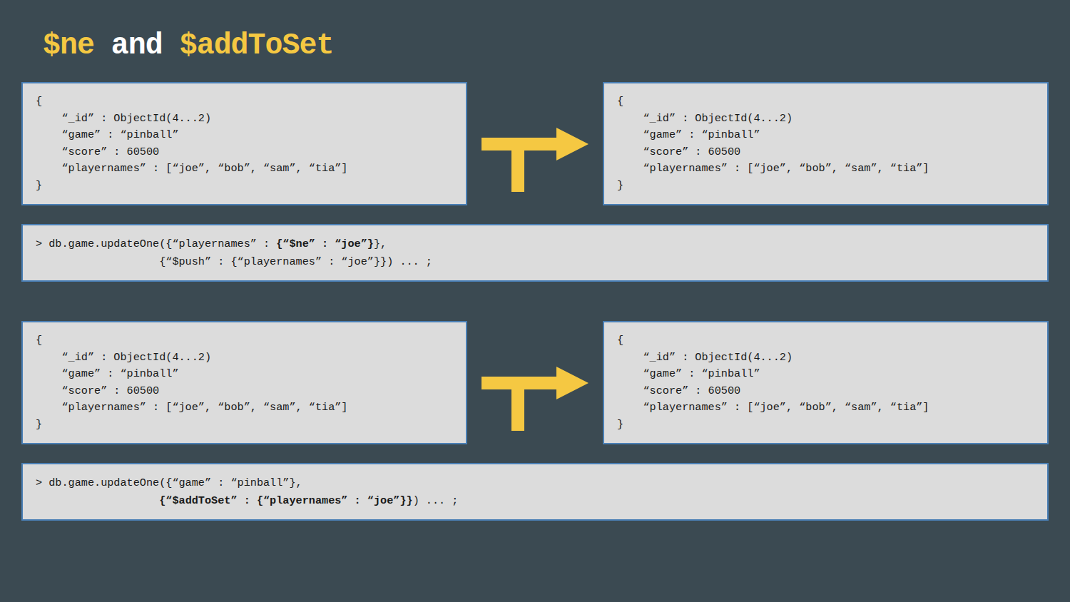$ne and $addToSet
{ “_id” : ObjectId(4...2) “game” : “pinball” “score” : 60500 “playernames” : [“joe”, “bob”, “sam”, “tia”] }
{ “_id” : ObjectId(4...2) “game” : “pinball” “score” : 60500 “playernames” : [“joe”, “bob”, “sam”, “tia”] }
> db.game.updateOne({“playernames” : {“$ne” : “joe”}}, {“$push” : {“playernames” : “joe”}}) ... ;
{ “_id” : ObjectId(4...2) “game” : “pinball” “score” : 60500 “playernames” : [“joe”, “bob”, “sam”, “tia”] }
{ “_id” : ObjectId(4...2) “game” : “pinball” “score” : 60500 “playernames” : [“joe”, “bob”, “sam”, “tia”] }
> db.game.updateOne({“game” : “pinball”}, {“$addToSet” : {“playernames” : “joe”}}) ... ;